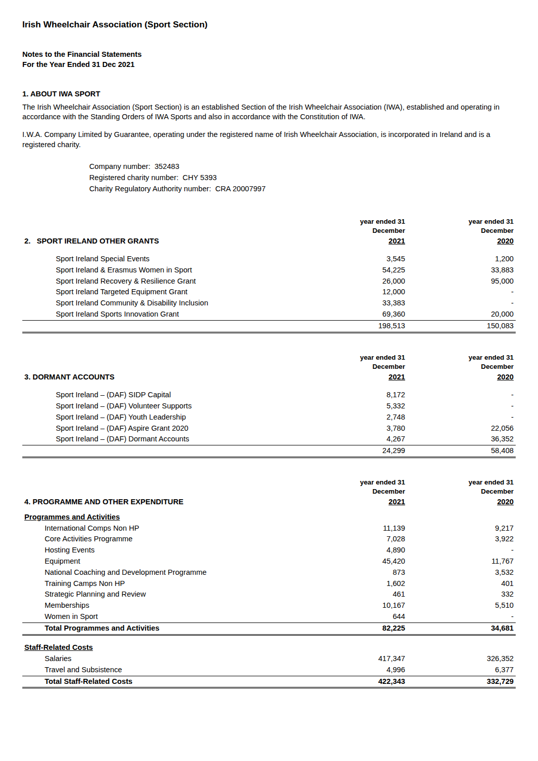Irish Wheelchair Association (Sport Section)
Notes to the Financial Statements
For the Year Ended 31 Dec 2021
1. ABOUT IWA SPORT
The Irish Wheelchair Association (Sport Section) is an established Section of the Irish Wheelchair Association (IWA), established and operating in accordance with the Standing Orders of IWA Sports and also in accordance with the Constitution of IWA.
I.W.A. Company Limited by Guarantee, operating under the registered name of Irish Wheelchair Association, is incorporated in Ireland and is a registered charity.
Company number: 352483
Registered charity number: CHY 5393
Charity Regulatory Authority number: CRA 20007997
| | year ended 31 December | year ended 31 December |
| --- | --- | --- |
| 2. SPORT IRELAND OTHER GRANTS | 2021 | 2020 |
| Sport Ireland Special Events | 3,545 | 1,200 |
| Sport Ireland & Erasmus Women in Sport | 54,225 | 33,883 |
| Sport Ireland Recovery & Resilience Grant | 26,000 | 95,000 |
| Sport Ireland Targeted Equipment Grant | 12,000 | - |
| Sport Ireland Community & Disability Inclusion | 33,383 | - |
| Sport Ireland Sports Innovation Grant | 69,360 | 20,000 |
| | 198,513 | 150,083 |
| | year ended 31 December | year ended 31 December |
| --- | --- | --- |
| 3. DORMANT ACCOUNTS | 2021 | 2020 |
| Sport Ireland – (DAF) SIDP Capital | 8,172 | - |
| Sport Ireland – (DAF) Volunteer Supports | 5,332 | - |
| Sport Ireland – (DAF) Youth Leadership | 2,748 | - |
| Sport Ireland – (DAF) Aspire Grant 2020 | 3,780 | 22,056 |
| Sport Ireland – (DAF) Dormant Accounts | 4,267 | 36,352 |
| | 24,299 | 58,408 |
| | year ended 31 December | year ended 31 December |
| --- | --- | --- |
| 4. PROGRAMME AND OTHER EXPENDITURE | 2021 | 2020 |
| Programmes and Activities | | |
| International Comps Non HP | 11,139 | 9,217 |
| Core Activities Programme | 7,028 | 3,922 |
| Hosting Events | 4,890 | - |
| Equipment | 45,420 | 11,767 |
| National Coaching and Development Programme | 873 | 3,532 |
| Training Camps Non HP | 1,602 | 401 |
| Strategic Planning and Review | 461 | 332 |
| Memberships | 10,167 | 5,510 |
| Women in Sport | 644 | - |
| Total Programmes and Activities | 82,225 | 34,681 |
| Staff-Related Costs | | |
| Salaries | 417,347 | 326,352 |
| Travel and Subsistence | 4,996 | 6,377 |
| Total Staff-Related Costs | 422,343 | 332,729 |